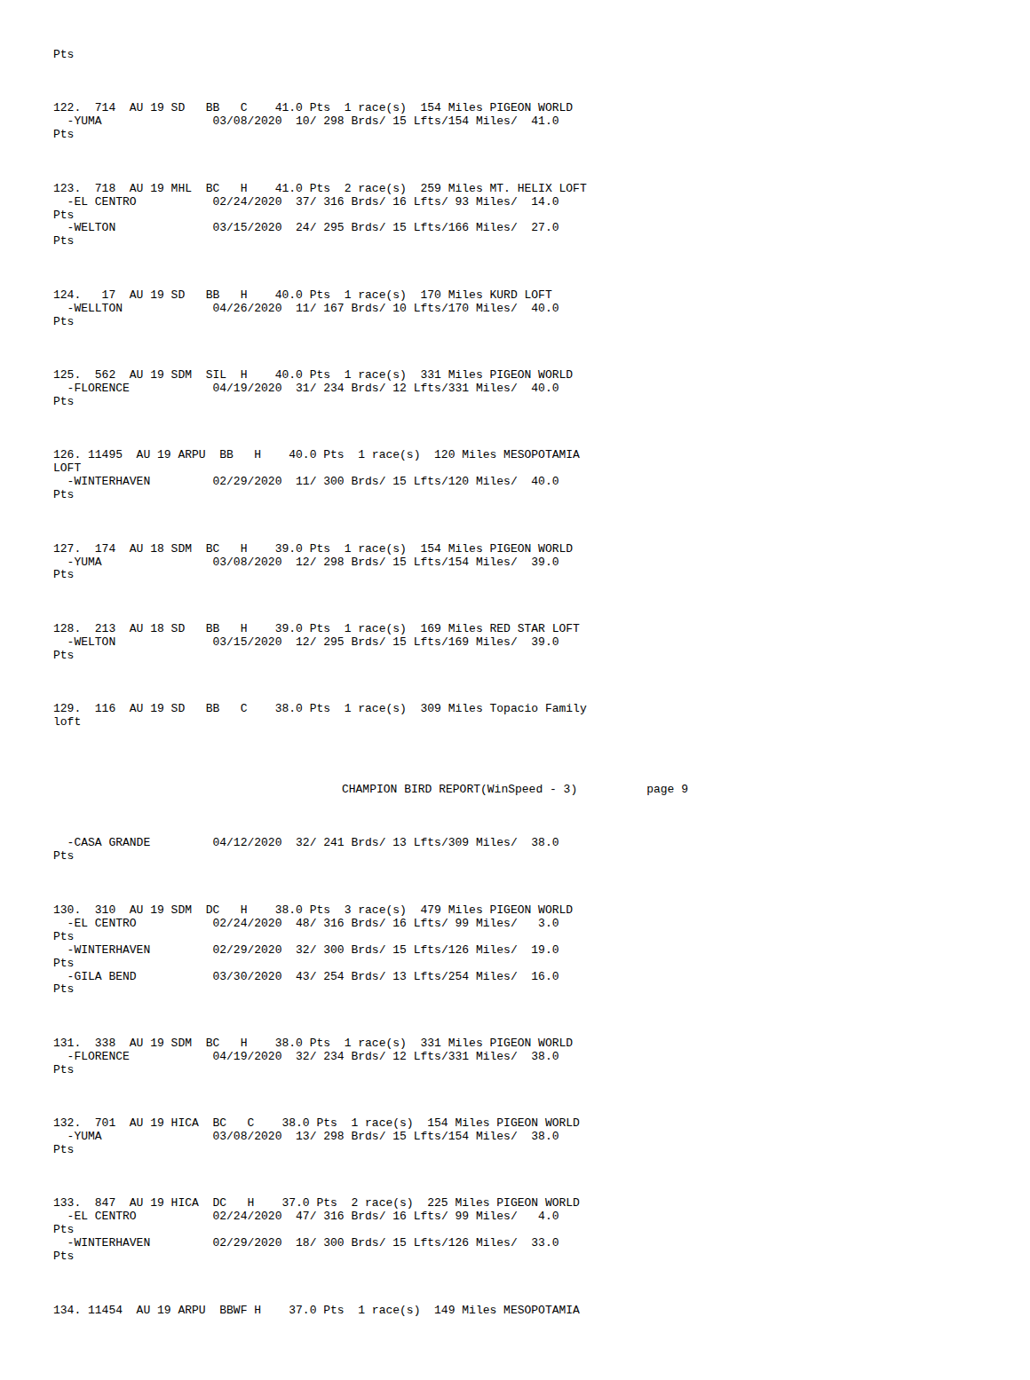Pts
122. 714 AU 19 SD BB C 41.0 Pts 1 race(s) 154 Miles PIGEON WORLD -YUMA 03/08/2020 10/ 298 Brds/ 15 Lfts/154 Miles/ 41.0 Pts
123. 718 AU 19 MHL BC H 41.0 Pts 2 race(s) 259 Miles MT. HELIX LOFT -EL CENTRO 02/24/2020 37/ 316 Brds/ 16 Lfts/ 93 Miles/ 14.0 Pts -WELTON 03/15/2020 24/ 295 Brds/ 15 Lfts/166 Miles/ 27.0 Pts
124. 17 AU 19 SD BB H 40.0 Pts 1 race(s) 170 Miles KURD LOFT -WELLTON 04/26/2020 11/ 167 Brds/ 10 Lfts/170 Miles/ 40.0 Pts
125. 562 AU 19 SDM SIL H 40.0 Pts 1 race(s) 331 Miles PIGEON WORLD -FLORENCE 04/19/2020 31/ 234 Brds/ 12 Lfts/331 Miles/ 40.0 Pts
126. 11495 AU 19 ARPU BB H 40.0 Pts 1 race(s) 120 Miles MESOPOTAMIA LOFT -WINTERHAVEN 02/29/2020 11/ 300 Brds/ 15 Lfts/120 Miles/ 40.0 Pts
127. 174 AU 18 SDM BC H 39.0 Pts 1 race(s) 154 Miles PIGEON WORLD -YUMA 03/08/2020 12/ 298 Brds/ 15 Lfts/154 Miles/ 39.0 Pts
128. 213 AU 18 SD BB H 39.0 Pts 1 race(s) 169 Miles RED STAR LOFT -WELTON 03/15/2020 12/ 295 Brds/ 15 Lfts/169 Miles/ 39.0 Pts
129. 116 AU 19 SD BB C 38.0 Pts 1 race(s) 309 Miles Topacio Family loft
CHAMPION BIRD REPORT(WinSpeed - 3) page 9
-CASA GRANDE 04/12/2020 32/ 241 Brds/ 13 Lfts/309 Miles/ 38.0 Pts
130. 310 AU 19 SDM DC H 38.0 Pts 3 race(s) 479 Miles PIGEON WORLD -EL CENTRO 02/24/2020 48/ 316 Brds/ 16 Lfts/ 99 Miles/ 3.0 Pts -WINTERHAVEN 02/29/2020 32/ 300 Brds/ 15 Lfts/126 Miles/ 19.0 Pts -GILA BEND 03/30/2020 43/ 254 Brds/ 13 Lfts/254 Miles/ 16.0 Pts
131. 338 AU 19 SDM BC H 38.0 Pts 1 race(s) 331 Miles PIGEON WORLD -FLORENCE 04/19/2020 32/ 234 Brds/ 12 Lfts/331 Miles/ 38.0 Pts
132. 701 AU 19 HICA BC C 38.0 Pts 1 race(s) 154 Miles PIGEON WORLD -YUMA 03/08/2020 13/ 298 Brds/ 15 Lfts/154 Miles/ 38.0 Pts
133. 847 AU 19 HICA DC H 37.0 Pts 2 race(s) 225 Miles PIGEON WORLD -EL CENTRO 02/24/2020 47/ 316 Brds/ 16 Lfts/ 99 Miles/ 4.0 Pts -WINTERHAVEN 02/29/2020 18/ 300 Brds/ 15 Lfts/126 Miles/ 33.0 Pts
134. 11454 AU 19 ARPU BBWF H 37.0 Pts 1 race(s) 149 Miles MESOPOTAMIA